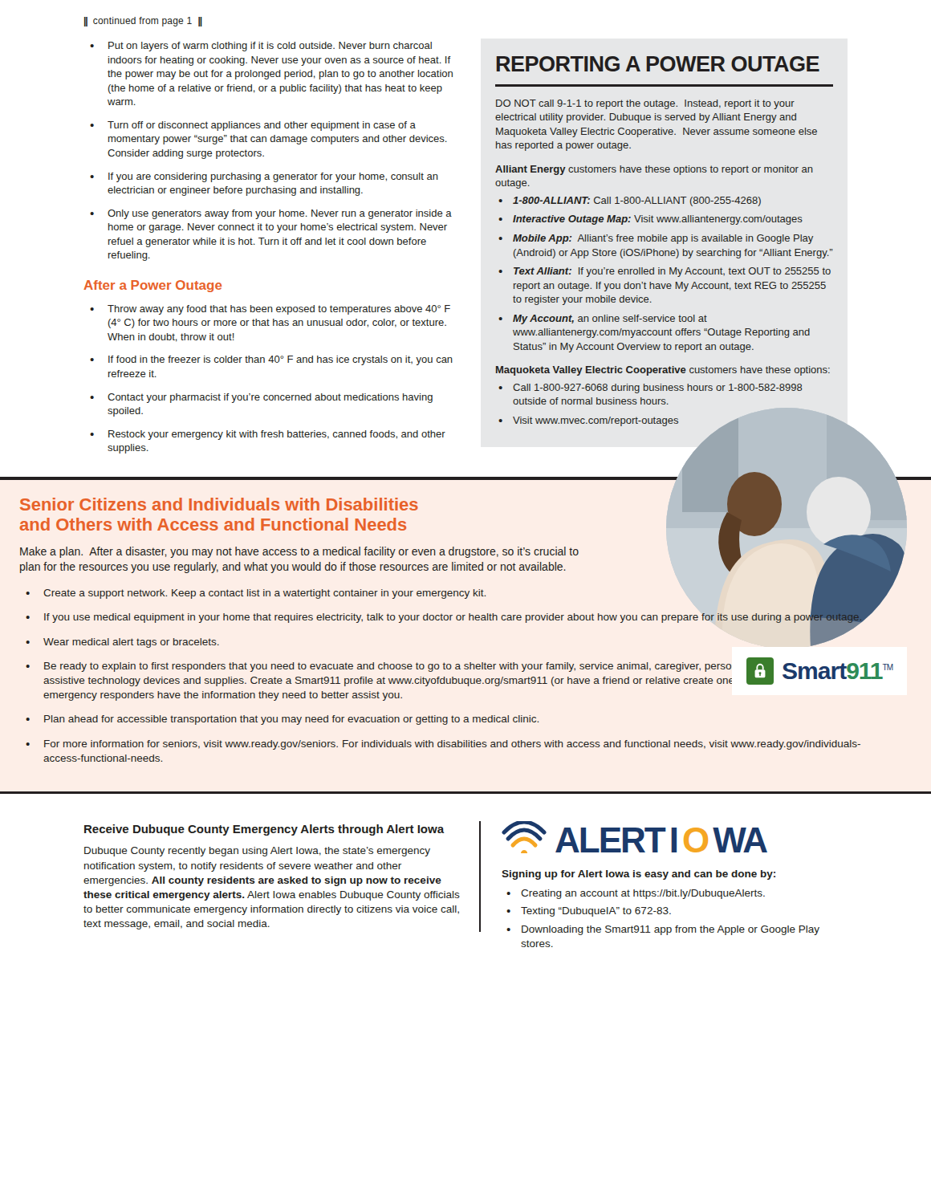|| continued from page 1 ||
Put on layers of warm clothing if it is cold outside. Never burn charcoal indoors for heating or cooking. Never use your oven as a source of heat. If the power may be out for a prolonged period, plan to go to another location (the home of a relative or friend, or a public facility) that has heat to keep warm.
Turn off or disconnect appliances and other equipment in case of a momentary power “surge” that can damage computers and other devices. Consider adding surge protectors.
If you are considering purchasing a generator for your home, consult an electrician or engineer before purchasing and installing.
Only use generators away from your home. Never run a generator inside a home or garage. Never connect it to your home’s electrical system. Never refuel a generator while it is hot. Turn it off and let it cool down before refueling.
After a Power Outage
Throw away any food that has been exposed to temperatures above 40° F (4° C) for two hours or more or that has an unusual odor, color, or texture. When in doubt, throw it out!
If food in the freezer is colder than 40° F and has ice crystals on it, you can refreeze it.
Contact your pharmacist if you’re concerned about medications having spoiled.
Restock your emergency kit with fresh batteries, canned foods, and other supplies.
REPORTING A POWER OUTAGE
DO NOT call 9-1-1 to report the outage. Instead, report it to your electrical utility provider. Dubuque is served by Alliant Energy and Maquoketa Valley Electric Cooperative. Never assume someone else has reported a power outage.
Alliant Energy customers have these options to report or monitor an outage.
1-800-ALLIANT: Call 1-800-ALLIANT (800-255-4268)
Interactive Outage Map: Visit www.alliantenergy.com/outages
Mobile App: Alliant’s free mobile app is available in Google Play (Android) or App Store (iOS/iPhone) by searching for “Alliant Energy.”
Text Alliant: If you’re enrolled in My Account, text OUT to 255255 to report an outage. If you don’t have My Account, text REG to 255255 to register your mobile device.
My Account, an online self-service tool at www.alliantenergy.com/myaccount offers “Outage Reporting and Status” in My Account Overview to report an outage.
Maquoketa Valley Electric Cooperative customers have these options:
Call 1-800-927-6068 during business hours or 1-800-582-8998 outside of normal business hours.
Visit www.mvec.com/report-outages
Senior Citizens and Individuals with Disabilities
and Others with Access and Functional Needs
Make a plan. After a disaster, you may not have access to a medical facility or even a drugstore, so it’s crucial to plan for the resources you use regularly, and what you would do if those resources are limited or not available.
Create a support network. Keep a contact list in a watertight container in your emergency kit.
If you use medical equipment in your home that requires electricity, talk to your doctor or health care provider about how you can prepare for its use during a power outage.
Wear medical alert tags or bracelets.
Be ready to explain to first responders that you need to evacuate and choose to go to a shelter with your family, service animal, caregiver, personal assistant, and your assistive technology devices and supplies. Create a Smart911 profile at www.cityofdubuque.org/smart911 (or have a friend or relative create one for you) so local emergency responders have the information they need to better assist you.
Plan ahead for accessible transportation that you may need for evacuation or getting to a medical clinic.
For more information for seniors, visit www.ready.gov/seniors. For individuals with disabilities and others with access and functional needs, visit www.ready.gov/individuals-access-functional-needs.
Smart911 TM
Receive Dubuque County Emergency Alerts through Alert Iowa
Dubuque County recently began using Alert Iowa, the state’s emergency notification system, to notify residents of severe weather and other emergencies. All county residents are asked to sign up now to receive these critical emergency alerts. Alert Iowa enables Dubuque County officials to better communicate emergency information directly to citizens via voice call, text message, email, and social media.
ALERT IOWA
Signing up for Alert Iowa is easy and can be done by:
Creating an account at https://bit.ly/DubuqueAlerts.
Texting “DubuqueIA” to 672-83.
Downloading the Smart911 app from the Apple or Google Play stores.